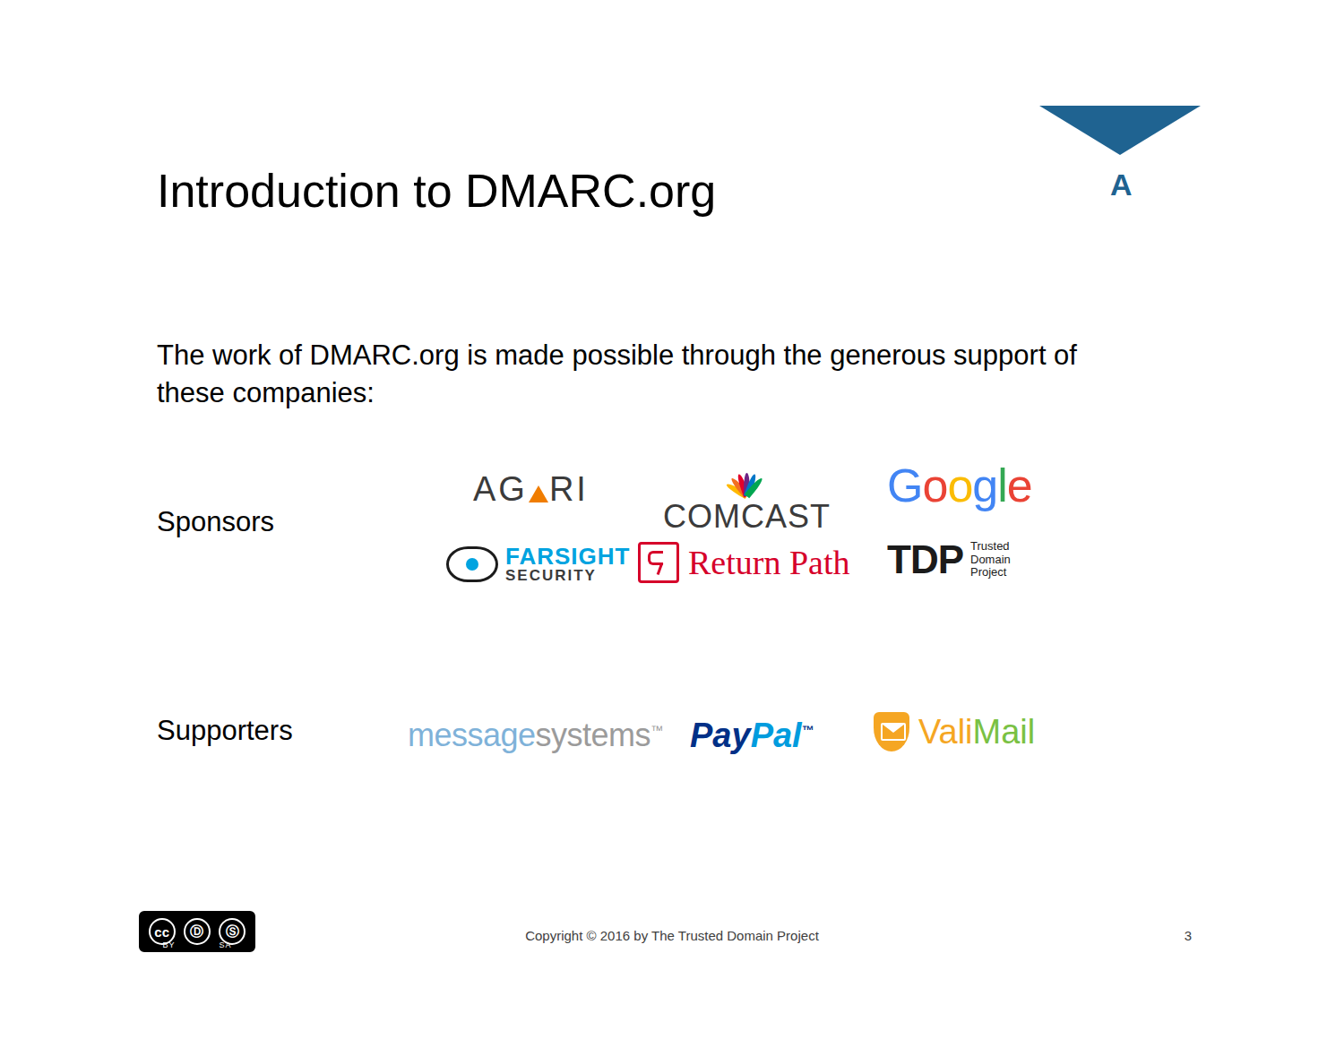DMARC
Introduction to DMARC.org
The work of DMARC.org is made possible through the generous support of these companies:
Sponsors
Supporters
AG RI
COMCAST
Google
FARSIGHT
SECURITY
Return Path
TDP
Trusted
Domain
Project
message systems™
Pay Pal™
Vali Mail
cc
Ⓓ
Ⓢ
BY SA
Copyright © 2016 by The Trusted Domain Project
3